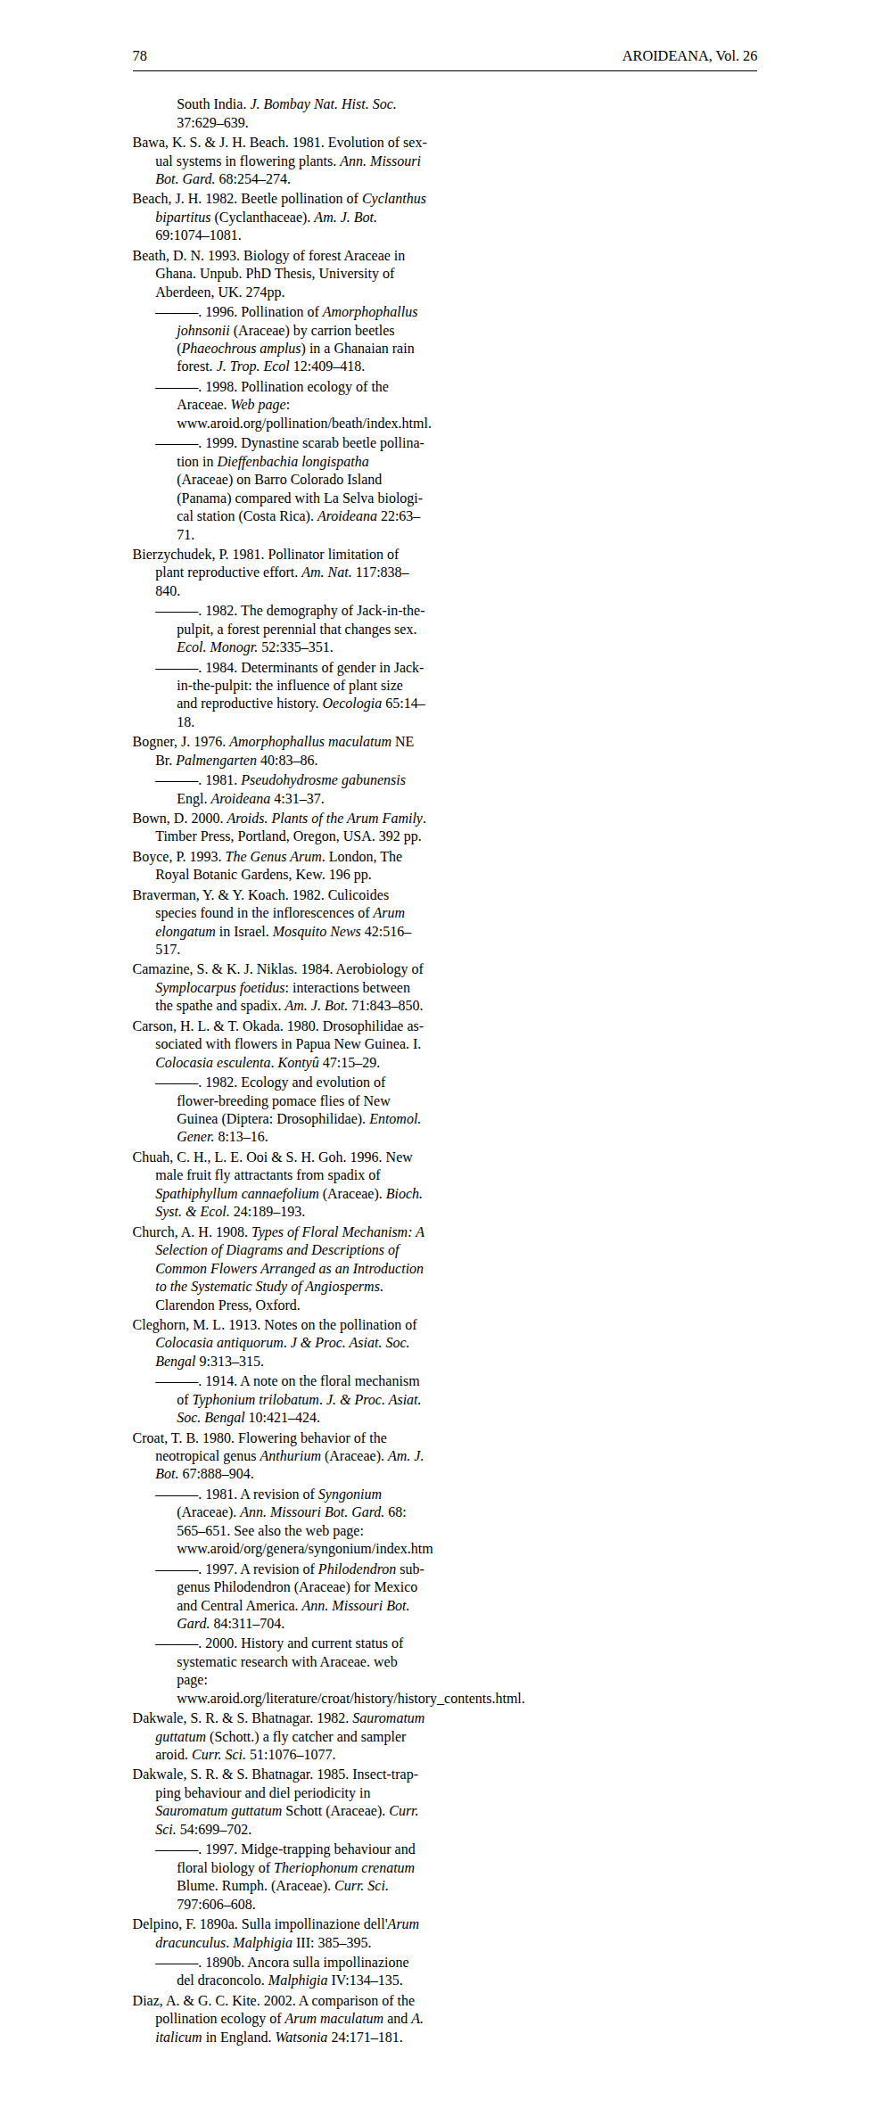78 AROIDEANA, Vol. 26
South India. J. Bombay Nat. Hist. Soc. 37:629–639.
Bawa, K. S. & J. H. Beach. 1981. Evolution of sexual systems in flowering plants. Ann. Missouri Bot. Gard. 68:254–274.
Beach, J. H. 1982. Beetle pollination of Cyclanthus bipartitus (Cyclanthaceae). Am. J. Bot. 69:1074–1081.
Beath, D. N. 1993. Biology of forest Araceae in Ghana. Unpub. PhD Thesis, University of Aberdeen, UK. 274pp.
———. 1996. Pollination of Amorphophallus johnsonii (Araceae) by carrion beetles (Phaeochrous amplus) in a Ghanaian rain forest. J. Trop. Ecol 12:409–418.
———. 1998. Pollination ecology of the Araceae. Web page: www.aroid.org/pollination/beath/index.html.
———. 1999. Dynastine scarab beetle pollination in Dieffenbachia longispatha (Araceae) on Barro Colorado Island (Panama) compared with La Selva biological station (Costa Rica). Aroideana 22:63–71.
Bierzychudek, P. 1981. Pollinator limitation of plant reproductive effort. Am. Nat. 117:838–840.
———. 1982. The demography of Jack-in-the-pulpit, a forest perennial that changes sex. Ecol. Monogr. 52:335–351.
———. 1984. Determinants of gender in Jack-in-the-pulpit: the influence of plant size and reproductive history. Oecologia 65:14–18.
Bogner, J. 1976. Amorphophallus maculatum NE Br. Palmengarten 40:83–86.
———. 1981. Pseudohydrosme gabunensis Engl. Aroideana 4:31–37.
Bown, D. 2000. Aroids. Plants of the Arum Family. Timber Press, Portland, Oregon, USA. 392 pp.
Boyce, P. 1993. The Genus Arum. London, The Royal Botanic Gardens, Kew. 196 pp.
Braverman, Y. & Y. Koach. 1982. Culicoides species found in the inflorescences of Arum elongatum in Israel. Mosquito News 42:516–517.
Camazine, S. & K. J. Niklas. 1984. Aerobiology of Symplocarpus foetidus: interactions between the spathe and spadix. Am. J. Bot. 71:843–850.
Carson, H. L. & T. Okada. 1980. Drosophilidae associated with flowers in Papua New Guinea. I. Colocasia esculenta. Kontyû 47:15–29.
———. 1982. Ecology and evolution of flower-breeding pomace flies of New Guinea (Diptera: Drosophilidae). Entomol. Gener. 8:13–16.
Chuah, C. H., L. E. Ooi & S. H. Goh. 1996. New male fruit fly attractants from spadix of Spathiphyllum cannaefolium (Araceae). Bioch. Syst. & Ecol. 24:189–193.
Church, A. H. 1908. Types of Floral Mechanism: A Selection of Diagrams and Descriptions of Common Flowers Arranged as an Introduction to the Systematic Study of Angiosperms. Clarendon Press, Oxford.
Cleghorn, M. L. 1913. Notes on the pollination of Colocasia antiquorum. J & Proc. Asiat. Soc. Bengal 9:313–315.
———. 1914. A note on the floral mechanism of Typhonium trilobatum. J. & Proc. Asiat. Soc. Bengal 10:421–424.
Croat, T. B. 1980. Flowering behavior of the neotropical genus Anthurium (Araceae). Am. J. Bot. 67:888–904.
———. 1981. A revision of Syngonium (Araceae). Ann. Missouri Bot. Gard. 68: 565–651. See also the web page: www.aroid/org/genera/syngonium/index.htm
———. 1997. A revision of Philodendron subgenus Philodendron (Araceae) for Mexico and Central America. Ann. Missouri Bot. Gard. 84:311–704.
———. 2000. History and current status of systematic research with Araceae. web page: www.aroid.org/literature/croat/history/history_contents.html.
Dakwale, S. R. & S. Bhatnagar. 1982. Sauromatum guttatum (Schott.) a fly catcher and sampler aroid. Curr. Sci. 51:1076–1077.
Dakwale, S. R. & S. Bhatnagar. 1985. Insect-trapping behaviour and diel periodicity in Sauromatum guttatum Schott (Araceae). Curr. Sci. 54:699–702.
———. 1997. Midge-trapping behaviour and floral biology of Theriophonum crenatum Blume. Rumph. (Araceae). Curr. Sci. 797:606–608.
Delpino, F. 1890a. Sulla impollinazione dell'Arum dracunculus. Malphigia III: 385–395.
———. 1890b. Ancora sulla impollinazione del draconcolo. Malphigia IV:134–135.
Diaz, A. & G. C. Kite. 2002. A comparison of the pollination ecology of Arum maculatum and A. italicum in England. Watsonia 24:171–181.